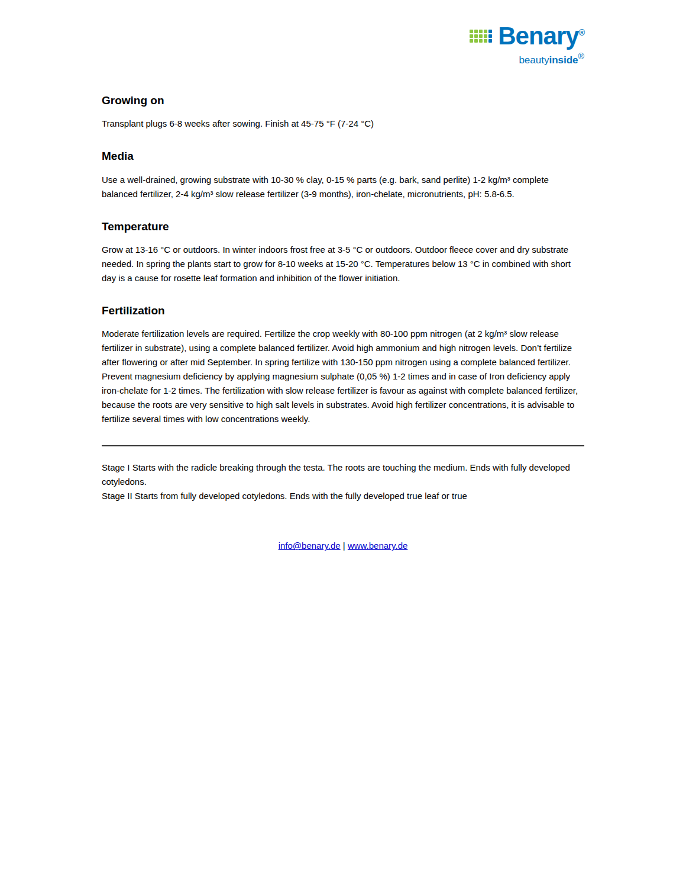Benary®
beautyinside®
Growing on
Transplant plugs 6-8 weeks after sowing. Finish at 45-75 °F (7-24 °C)
Media
Use a well-drained, growing substrate with 10-30 % clay, 0-15 % parts (e.g. bark, sand perlite) 1-2 kg/m³ complete balanced fertilizer, 2-4 kg/m³ slow release fertilizer (3-9 months), iron-chelate, micronutrients, pH: 5.8-6.5.
Temperature
Grow at 13-16 °C or outdoors. In winter indoors frost free at 3-5 °C or outdoors. Outdoor fleece cover and dry substrate needed. In spring the plants start to grow for 8-10 weeks at 15-20 °C. Temperatures below 13 °C in combined with short day is a cause for rosette leaf formation and inhibition of the flower initiation.
Fertilization
Moderate fertilization levels are required. Fertilize the crop weekly with 80-100 ppm nitrogen (at 2 kg/m³ slow release fertilizer in substrate), using a complete balanced fertilizer. Avoid high ammonium and high nitrogen levels. Don’t fertilize after flowering or after mid September. In spring fertilize with 130-150 ppm nitrogen using a complete balanced fertilizer. Prevent magnesium deficiency by applying magnesium sulphate (0,05 %) 1-2 times and in case of Iron deficiency apply iron-chelate for 1-2 times. The fertilization with slow release fertilizer is favour as against with complete balanced fertilizer, because the roots are very sensitive to high salt levels in substrates. Avoid high fertilizer concentrations, it is advisable to fertilize several times with low concentrations weekly.
Stage I Starts with the radicle breaking through the testa. The roots are touching the medium. Ends with fully developed cotyledons.
Stage II Starts from fully developed cotyledons. Ends with the fully developed true leaf or true
info@benary.de | www.benary.de